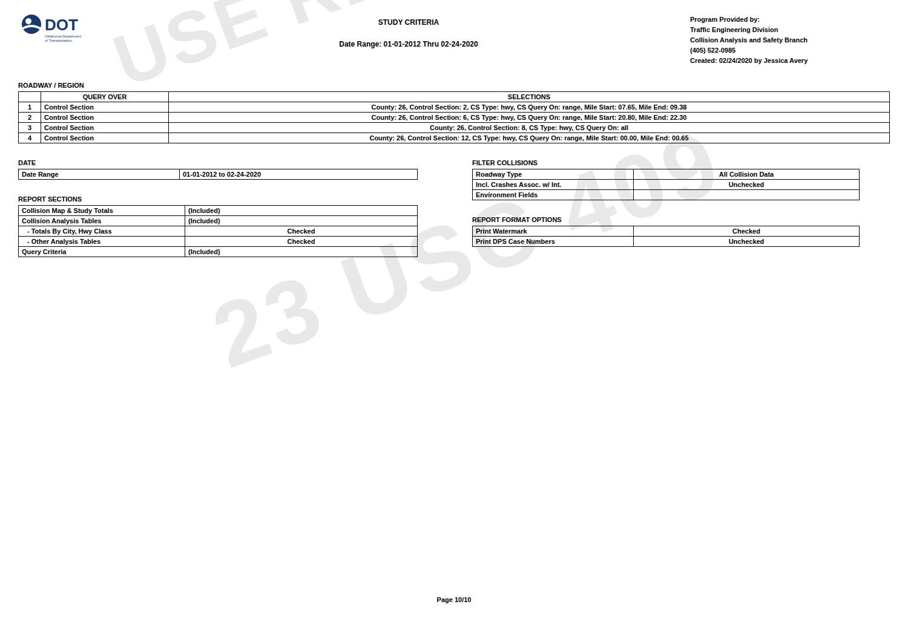USE RESTRICTED
23 USC 409
DOT Oklahoma Department of Transportation
STUDY CRITERIA
Date Range: 01-01-2012 Thru 02-24-2020
Program Provided by:
Traffic Engineering Division
Collision Analysis and Safety Branch
(405) 522-0985
Created: 02/24/2020 by Jessica Avery
ROADWAY / REGION
| | QUERY OVER | SELECTIONS |
| --- | --- | --- |
| 1 | Control Section | County: 26, Control Section: 2, CS Type: hwy, CS Query On: range, Mile Start: 07.65, Mile End: 09.38 |
| 2 | Control Section | County: 26, Control Section: 6, CS Type: hwy, CS Query On: range, Mile Start: 20.80, Mile End: 22.30 |
| 3 | Control Section | County: 26, Control Section: 8, CS Type: hwy, CS Query On: all |
| 4 | Control Section | County: 26, Control Section: 12, CS Type: hwy, CS Query On: range, Mile Start: 00.00, Mile End: 00.65 |
DATE
| Date Range | 01-01-2012 to 02-24-2020 |
REPORT SECTIONS
| Collision Map & Study Totals | (Included) |
| Collision Analysis Tables | (Included) |
| - Totals By City, Hwy Class | Checked |
| - Other Analysis Tables | Checked |
| Query Criteria | (Included) |
FILTER COLLISIONS
| Roadway Type | All Collision Data |
| Incl. Crashes Assoc. w/ Int. | Unchecked |
| Environment Fields | |
REPORT FORMAT OPTIONS
| Print Watermark | Checked |
| Print DPS Case Numbers | Unchecked |
Page 10/10